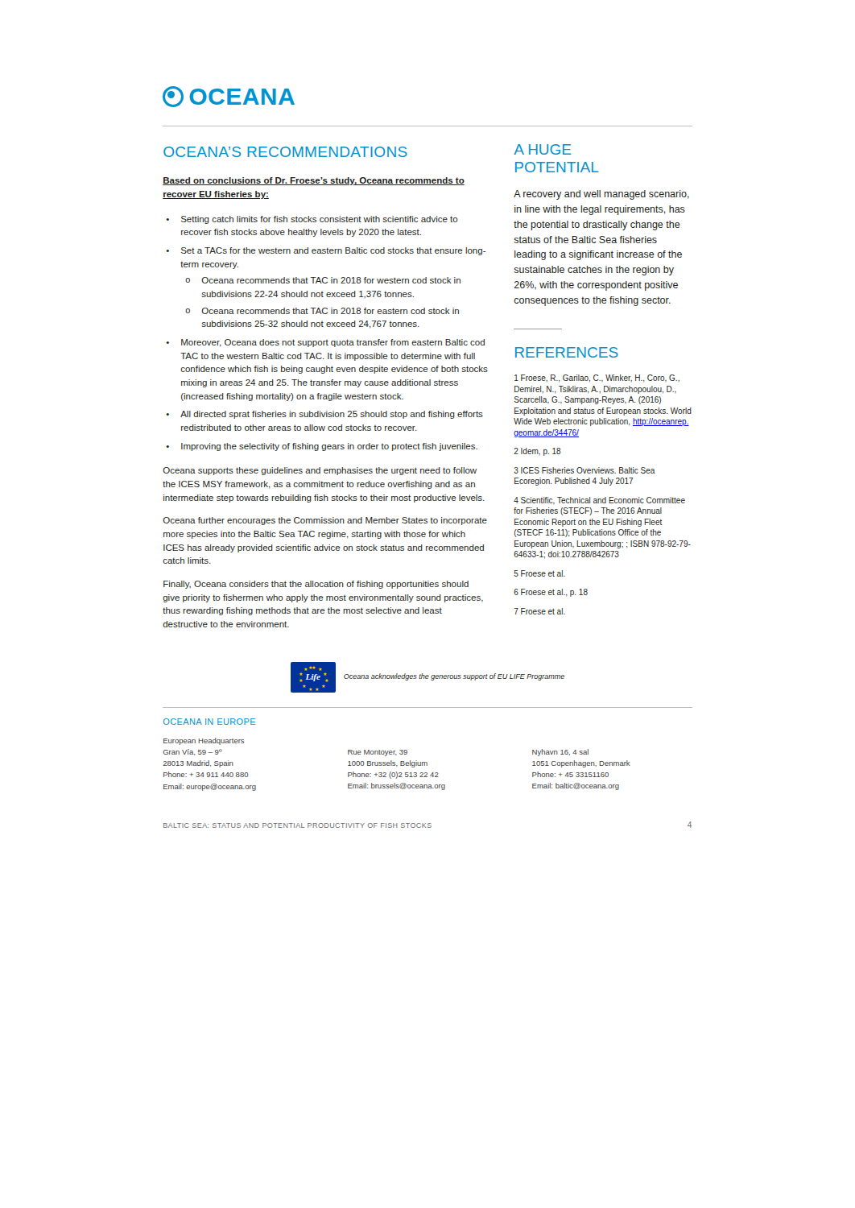OCEANA
Oceana’s recommendations
Based on conclusions of Dr. Froese’s study, Oceana recommends to recover EU fisheries by:
Setting catch limits for fish stocks consistent with scientific advice to recover fish stocks above healthy levels by 2020 the latest.
Set a TACs for the western and eastern Baltic cod stocks that ensure long-term recovery.
Oceana recommends that TAC in 2018 for western cod stock in subdivisions 22-24 should not exceed 1,376 tonnes.
Oceana recommends that TAC in 2018 for eastern cod stock in subdivisions 25-32 should not exceed 24,767 tonnes.
Moreover, Oceana does not support quota transfer from eastern Baltic cod TAC to the western Baltic cod TAC. It is impossible to determine with full confidence which fish is being caught even despite evidence of both stocks mixing in areas 24 and 25. The transfer may cause additional stress (increased fishing mortality) on a fragile western stock.
All directed sprat fisheries in subdivision 25 should stop and fishing efforts redistributed to other areas to allow cod stocks to recover.
Improving the selectivity of fishing gears in order to protect fish juveniles.
Oceana supports these guidelines and emphasises the urgent need to follow the ICES MSY framework, as a commitment to reduce overfishing and as an intermediate step towards rebuilding fish stocks to their most productive levels.
Oceana further encourages the Commission and Member States to incorporate more species into the Baltic Sea TAC regime, starting with those for which ICES has already provided scientific advice on stock status and recommended catch limits.
Finally, Oceana considers that the allocation of fishing opportunities should give priority to fishermen who apply the most environmentally sound practices, thus rewarding fishing methods that are the most selective and least destructive to the environment.
A huge
potential
A recovery and well managed scenario, in line with the legal requirements, has the potential to drastically change the status of the Baltic Sea fisheries leading to a significant increase of the sustainable catches in the region by 26%, with the correspondent positive consequences to the fishing sector.
References
1 Froese, R., Garilao, C., Winker, H., Coro, G., Demirel, N., Tsikliras, A., Dimarchopoulou, D., Scarcella, G., Sampang-Reyes, A. (2016)
Exploitation and status of European stocks. World Wide Web electronic publication, http://oceanrep.geomar.de/34476/
2 Idem, p. 18
3 ICES Fisheries Overviews. Baltic Sea Ecoregion. Published 4 July 2017
4 Scientific, Technical and Economic Committee for Fisheries (STECF) – The 2016 Annual Economic Report on the EU Fishing Fleet (STECF 16-11); Publications Office of the European Union, Luxembourg; ; ISBN 978-92-79-64633-1; doi:10.2788/842673
5 Froese et al.
6 Froese et al., p. 18
7 Froese et al.
★ ★ ★ ★ ★ ★ ★ ★ ★ ★ ★ ★
Life
Oceana acknowledges the generous support of EU LIFE Programme
Oceana in Europe
European Headquarters
Gran Vía, 59 – 9º
28013 Madrid, Spain
Phone: + 34 911 440 880
Email: europe@oceana.org
Rue Montoyer, 39
1000 Brussels, Belgium
Phone: +32 (0)2 513 22 42
Email: brussels@oceana.org
Nyhavn 16, 4 sal
1051 Copenhagen, Denmark
Phone: + 45 33151160
Email: baltic@oceana.org
Baltic Sea: Status and Potential Productivity of Fish Stocks
4